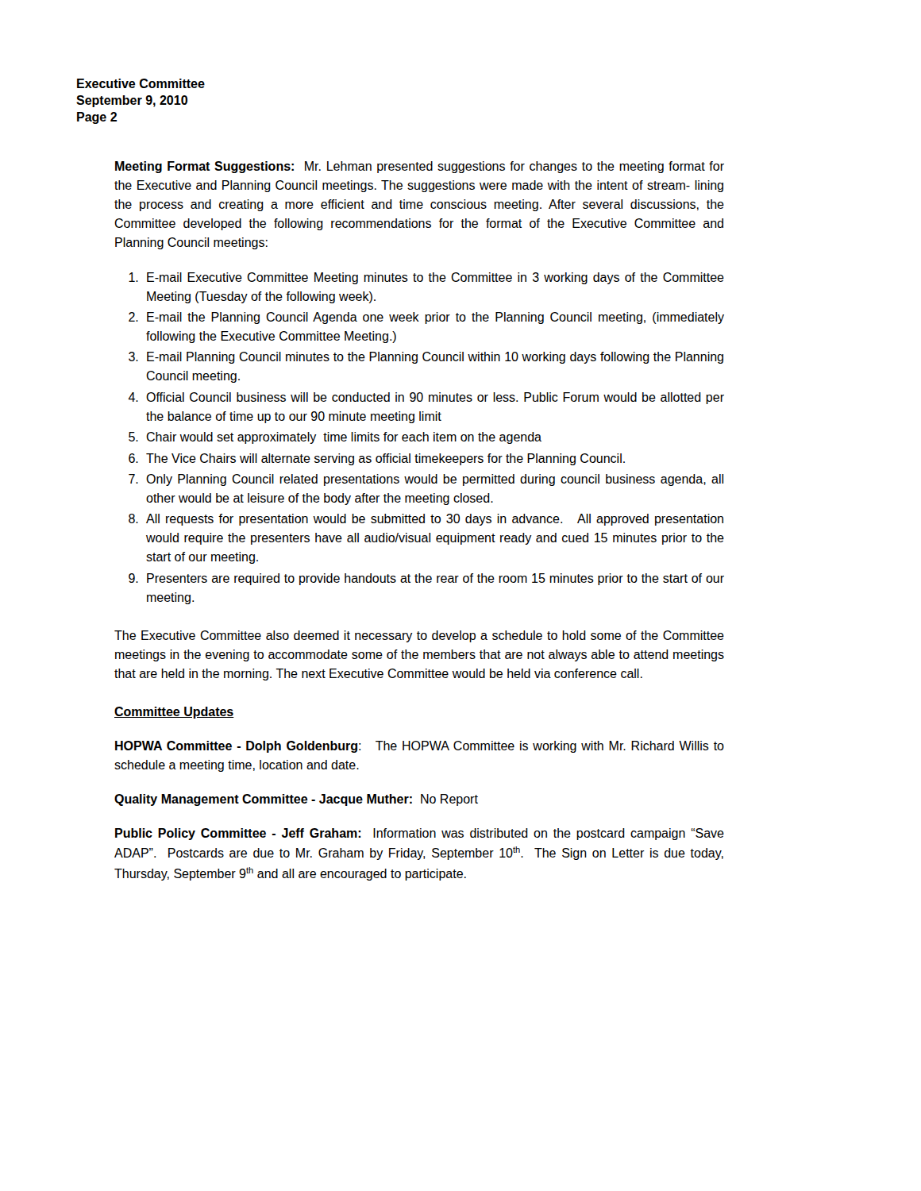Executive Committee
September 9, 2010
Page 2
Meeting Format Suggestions: Mr. Lehman presented suggestions for changes to the meeting format for the Executive and Planning Council meetings. The suggestions were made with the intent of stream- lining the process and creating a more efficient and time conscious meeting. After several discussions, the Committee developed the following recommendations for the format of the Executive Committee and Planning Council meetings:
E-mail Executive Committee Meeting minutes to the Committee in 3 working days of the Committee Meeting (Tuesday of the following week).
E-mail the Planning Council Agenda one week prior to the Planning Council meeting, (immediately following the Executive Committee Meeting.)
E-mail Planning Council minutes to the Planning Council within 10 working days following the Planning Council meeting.
Official Council business will be conducted in 90 minutes or less. Public Forum would be allotted per the balance of time up to our 90 minute meeting limit
Chair would set approximately time limits for each item on the agenda
The Vice Chairs will alternate serving as official timekeepers for the Planning Council.
Only Planning Council related presentations would be permitted during council business agenda, all other would be at leisure of the body after the meeting closed.
All requests for presentation would be submitted to 30 days in advance. All approved presentation would require the presenters have all audio/visual equipment ready and cued 15 minutes prior to the start of our meeting.
Presenters are required to provide handouts at the rear of the room 15 minutes prior to the start of our meeting.
The Executive Committee also deemed it necessary to develop a schedule to hold some of the Committee meetings in the evening to accommodate some of the members that are not always able to attend meetings that are held in the morning. The next Executive Committee would be held via conference call.
Committee Updates
HOPWA Committee - Dolph Goldenburg: The HOPWA Committee is working with Mr. Richard Willis to schedule a meeting time, location and date.
Quality Management Committee - Jacque Muther: No Report
Public Policy Committee - Jeff Graham: Information was distributed on the postcard campaign “Save ADAP”. Postcards are due to Mr. Graham by Friday, September 10th. The Sign on Letter is due today, Thursday, September 9th and all are encouraged to participate.